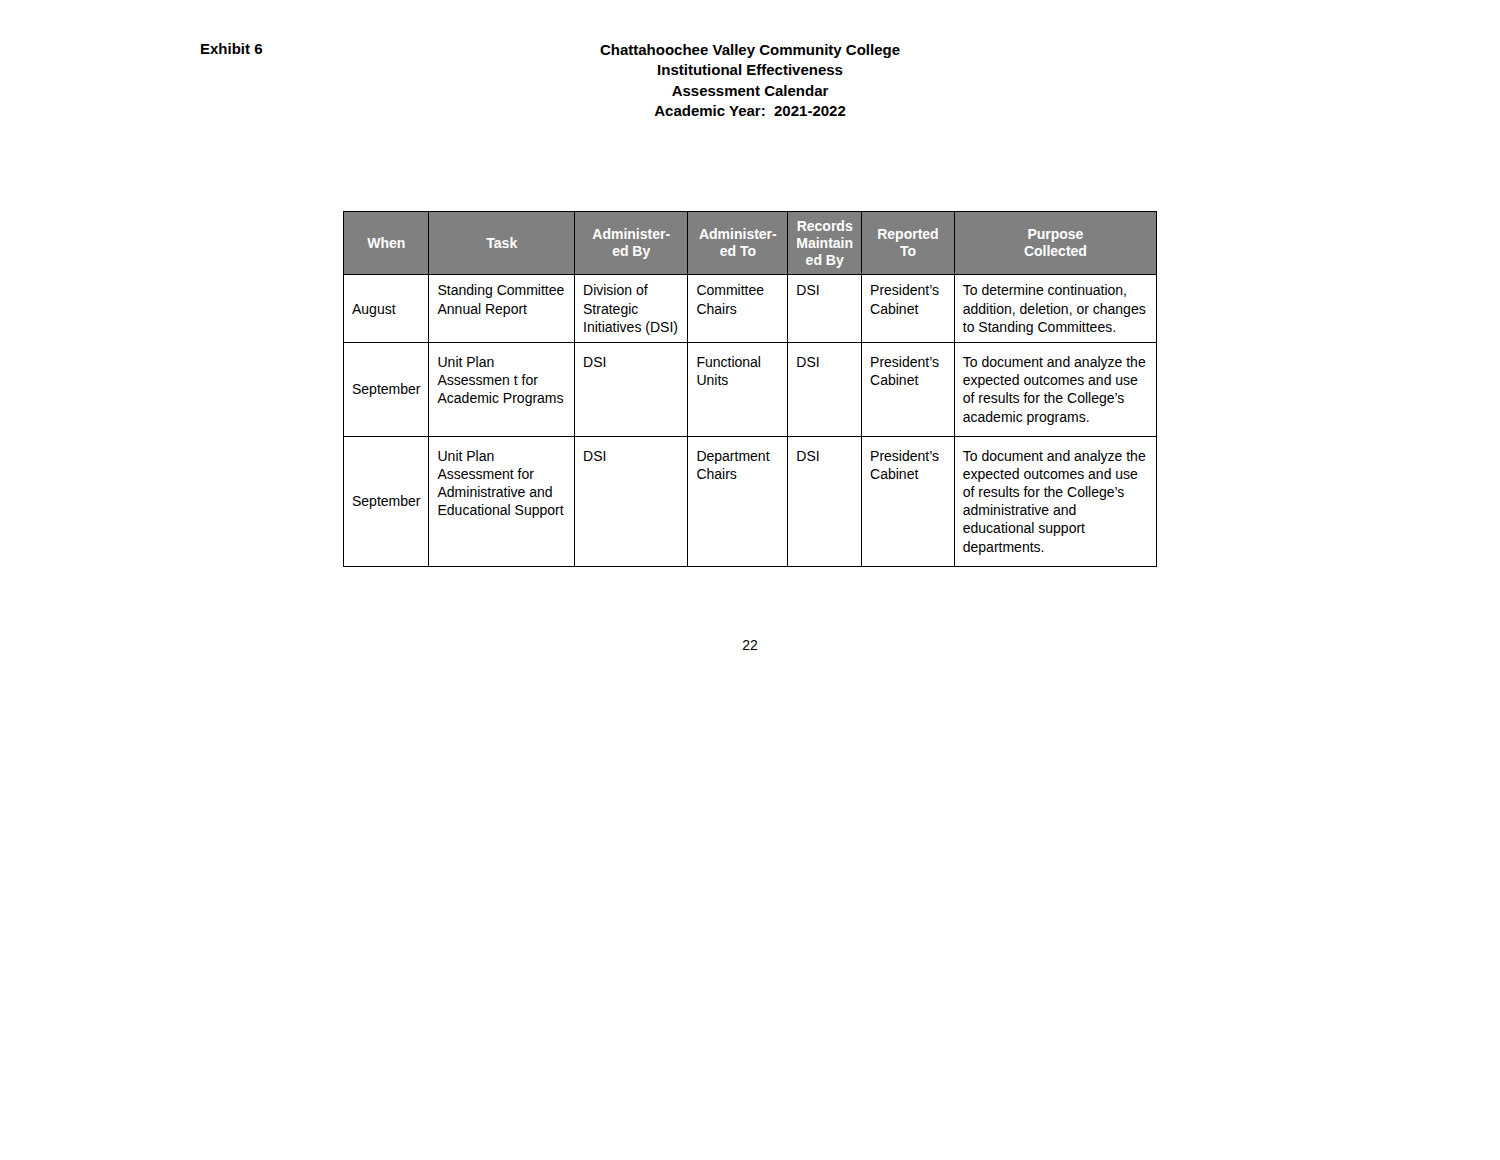Exhibit 6
Chattahoochee Valley Community College
Institutional Effectiveness
Assessment Calendar
Academic Year: 2021-2022
| When | Task | Administer- ed By | Administer- ed To | Records Maintain ed By | Reported To | Purpose Collected |
| --- | --- | --- | --- | --- | --- | --- |
| August | Standing Committee Annual Report | Division of Strategic Initiatives (DSI) | Committee Chairs | DSI | President’s Cabinet | To determine continuation, addition, deletion, or changes to Standing Committees. |
| September | Unit Plan Assessmen t for Academic Programs | DSI | Functional Units | DSI | President’s Cabinet | To document and analyze the expected outcomes and use of results for the College’s academic programs. |
| September | Unit Plan Assessment for Administrative and Educational Support | DSI | Department Chairs | DSI | President’s Cabinet | To document and analyze the expected outcomes and use of results for the College’s administrative and educational support departments. |
22